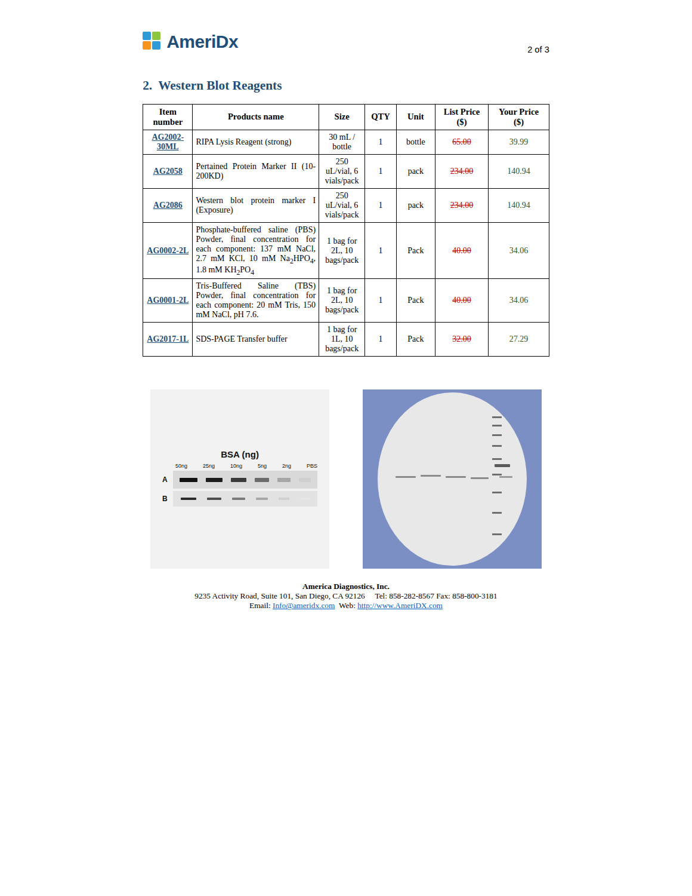AmeriDx
2 of 3
2. Western Blot Reagents
| Item number | Products name | Size | QTY | Unit | List Price ($) | Your Price ($) |
| --- | --- | --- | --- | --- | --- | --- |
| AG2002-30ML | RIPA Lysis Reagent (strong) | 30 mL / bottle | 1 | bottle | 65.00 | 39.99 |
| AG2058 | Pertained Protein Marker II (10-200KD) | 250 uL/vial, 6 vials/pack | 1 | pack | 234.00 | 140.94 |
| AG2086 | Western blot protein marker I (Exposure) | 250 uL/vial, 6 vials/pack | 1 | pack | 234.00 | 140.94 |
| AG0002-2L | Phosphate-buffered saline (PBS) Powder, final concentration for each component: 137 mM NaCl, 2.7 mM KCl, 10 mM Na 2 HPO 4 , 1.8 mM KH 2 PO 4 | 1 bag for 2L, 10 bags/pack | 1 | Pack | 40.00 | 34.06 |
| AG0001-2L | Tris-Buffered Saline (TBS) Powder, final concentration for each component: 20 mM Tris, 150 mM NaCl, pH 7.6. | 1 bag for 2L, 10 bags/pack | 1 | Pack | 40.00 | 34.06 |
| AG2017-1L | SDS-PAGE Transfer buffer | 1 bag for 1L, 10 bags/pack | 1 | Pack | 32.00 | 27.29 |
BSA (ng)
50ng 25ng 10ng 5ng 2ng PBS
A
B
America Diagnostics, Inc.
9235 Activity Road, Suite 101, San Diego, CA 92126 Tel: 858-282-8567 Fax: 858-800-3181
Email: Info@ameridx.com Web: http://www.AmeriDX.com